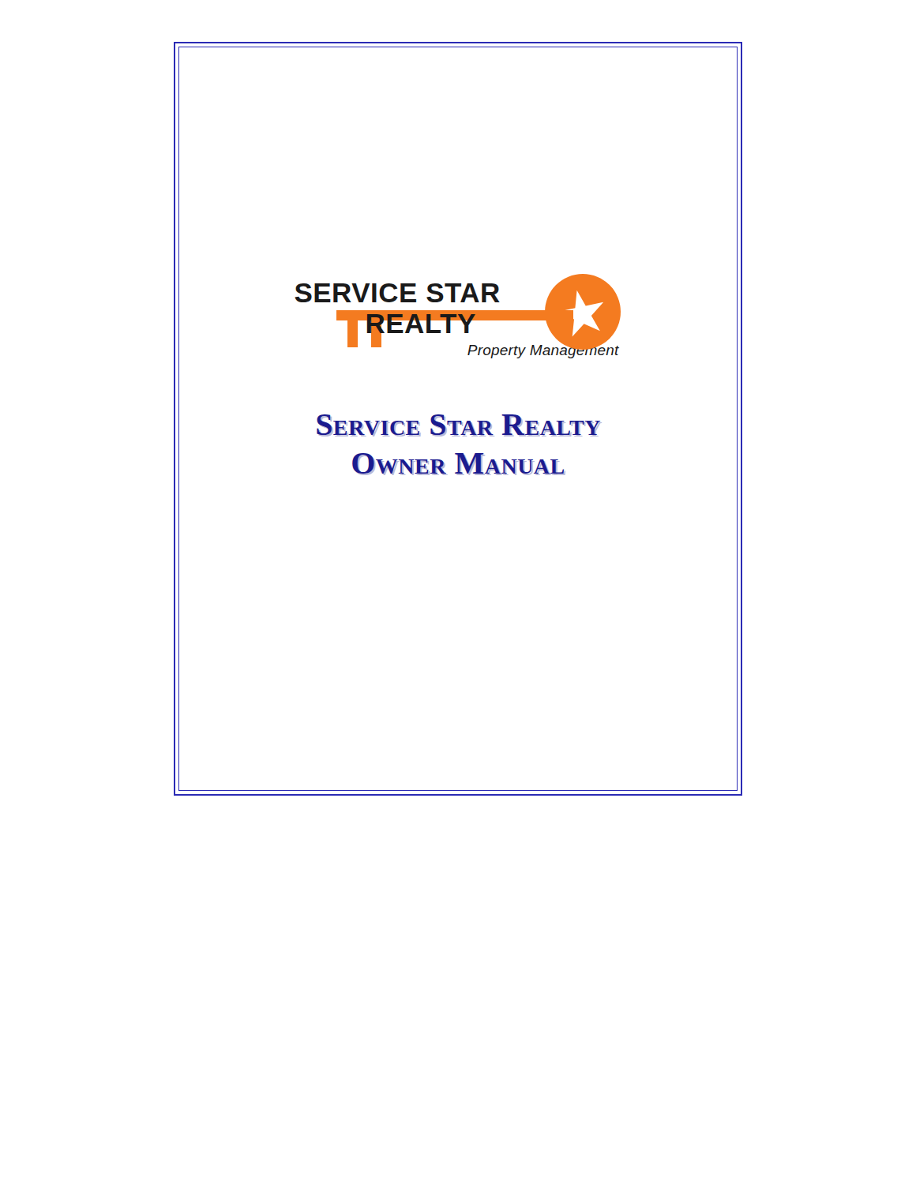SERVICE STAR
REALTY
Property Management
Service Star Realty Owner Manual